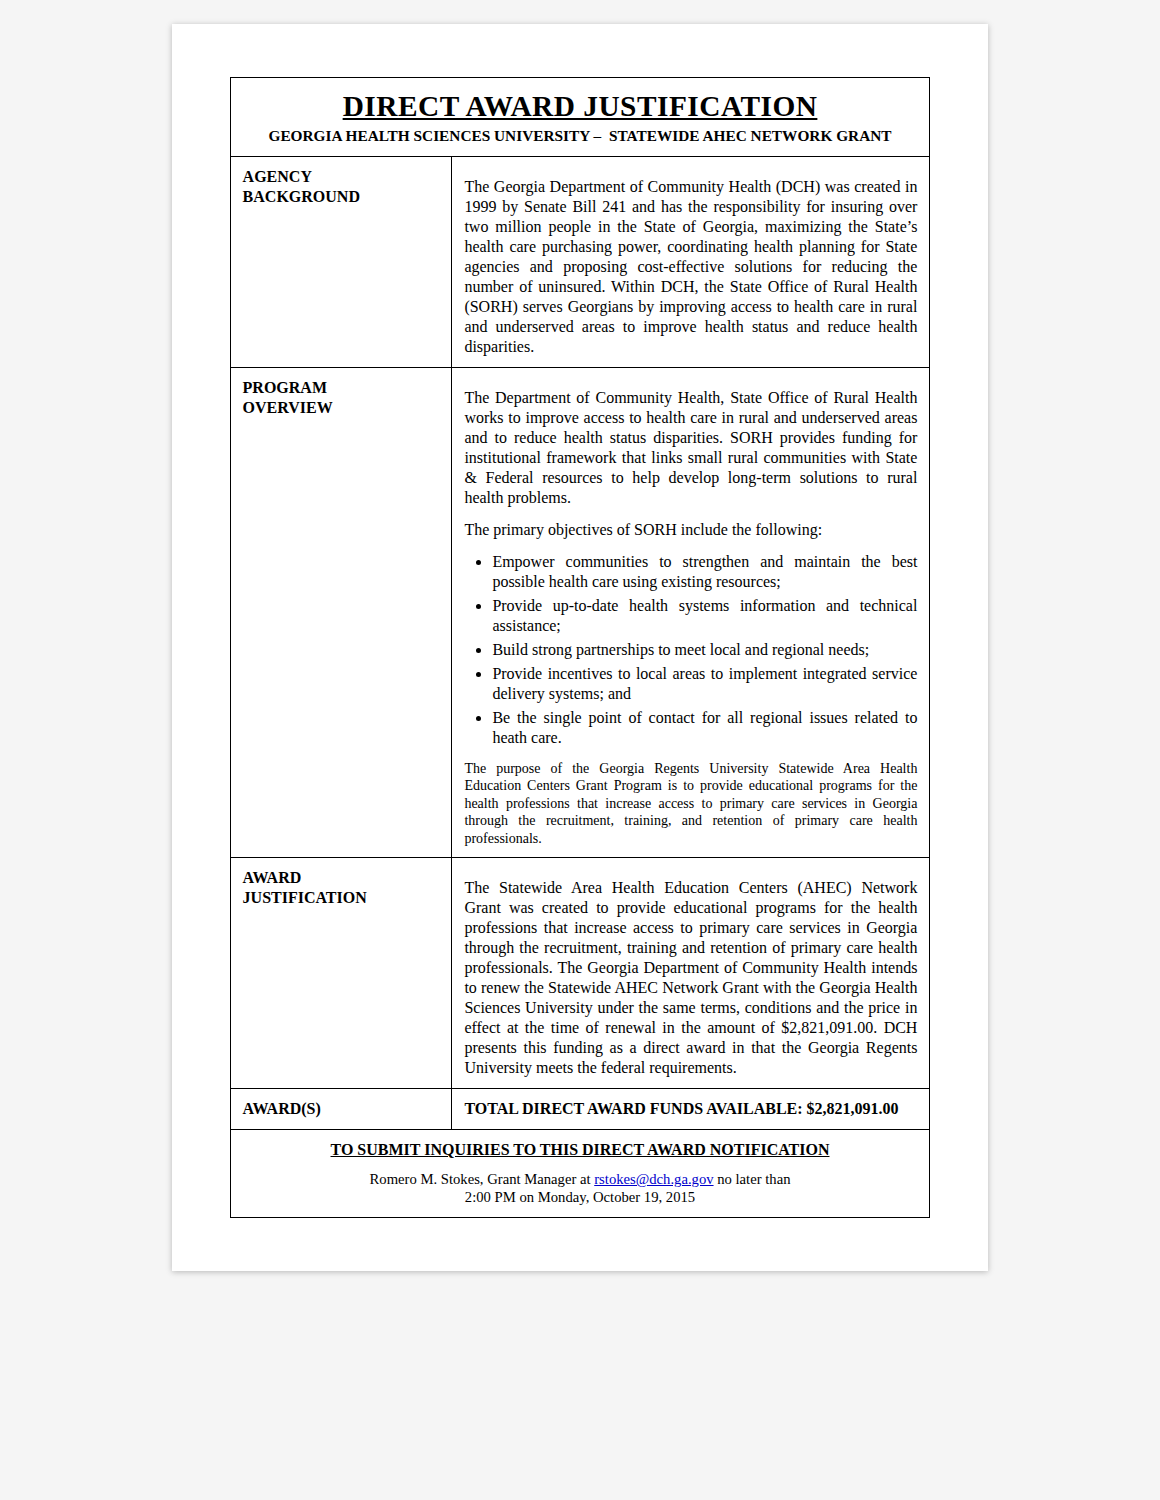| DIRECT AWARD JUSTIFICATION GEORGIA HEALTH SCIENCES UNIVERSITY – STATEWIDE AHEC NETWORK GRANT |
| Agency Background | The Georgia Department of Community Health (DCH) was created in 1999 by Senate Bill 241 and has the responsibility for insuring over two million people in the State of Georgia, maximizing the State’s health care purchasing power, coordinating health planning for State agencies and proposing cost-effective solutions for reducing the number of uninsured. Within DCH, the State Office of Rural Health (SORH) serves Georgians by improving access to health care in rural and underserved areas to improve health status and reduce health disparities. |
| Program Overview | The Department of Community Health, State Office of Rural Health works to improve access to health care in rural and underserved areas and to reduce health status disparities. SORH provides funding for institutional framework that links small rural communities with State & Federal resources to help develop long-term solutions to rural health problems. The primary objectives of SORH include the following: Empower communities to strengthen and maintain the best possible health care using existing resources; Provide up-to-date health systems information and technical assistance; Build strong partnerships to meet local and regional needs; Provide incentives to local areas to implement integrated service delivery systems; and Be the single point of contact for all regional issues related to heath care. The purpose of the Georgia Regents University Statewide Area Health Education Centers Grant Program is to provide educational programs for the health professions that increase access to primary care services in Georgia through the recruitment, training, and retention of primary care health professionals. |
| Award Justification | The Statewide Area Health Education Centers (AHEC) Network Grant was created to provide educational programs for the health professions that increase access to primary care services in Georgia through the recruitment, training and retention of primary care health professionals. The Georgia Department of Community Health intends to renew the Statewide AHEC Network Grant with the Georgia Health Sciences University under the same terms, conditions and the price in effect at the time of renewal in the amount of $2,821,091.00. DCH presents this funding as a direct award in that the Georgia Regents University meets the federal requirements. |
| Award(s) | TOTAL DIRECT AWARD FUNDS AVAILABLE: $2,821,091.00 |
| TO SUBMIT INQUIRIES TO THIS DIRECT AWARD NOTIFICATION Romero M. Stokes, Grant Manager at rstokes@dch.ga.gov no later than 2:00 PM on Monday, October 19, 2015 |